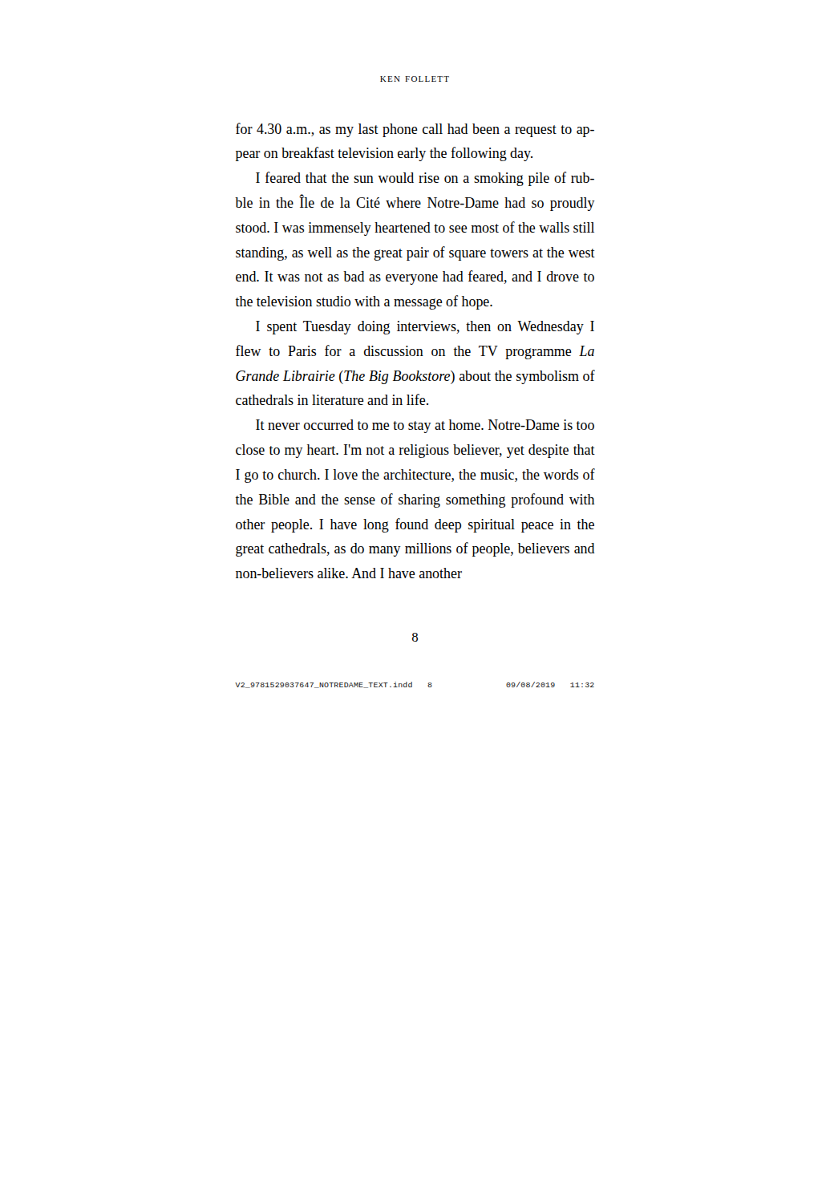Ken Follett
for 4.30 a.m., as my last phone call had been a request to appear on breakfast television early the following day.
I feared that the sun would rise on a smoking pile of rubble in the Île de la Cité where Notre-Dame had so proudly stood. I was immensely heartened to see most of the walls still standing, as well as the great pair of square towers at the west end. It was not as bad as everyone had feared, and I drove to the television studio with a message of hope.
I spent Tuesday doing interviews, then on Wednesday I flew to Paris for a discussion on the TV programme La Grande Librairie (The Big Bookstore) about the symbolism of cathedrals in literature and in life.
It never occurred to me to stay at home. Notre-Dame is too close to my heart. I'm not a religious believer, yet despite that I go to church. I love the architecture, the music, the words of the Bible and the sense of sharing something profound with other people. I have long found deep spiritual peace in the great cathedrals, as do many millions of people, believers and non-believers alike. And I have another
8
V2_9781529037647_NOTREDAME_TEXT.indd 8
09/08/2019 11:32